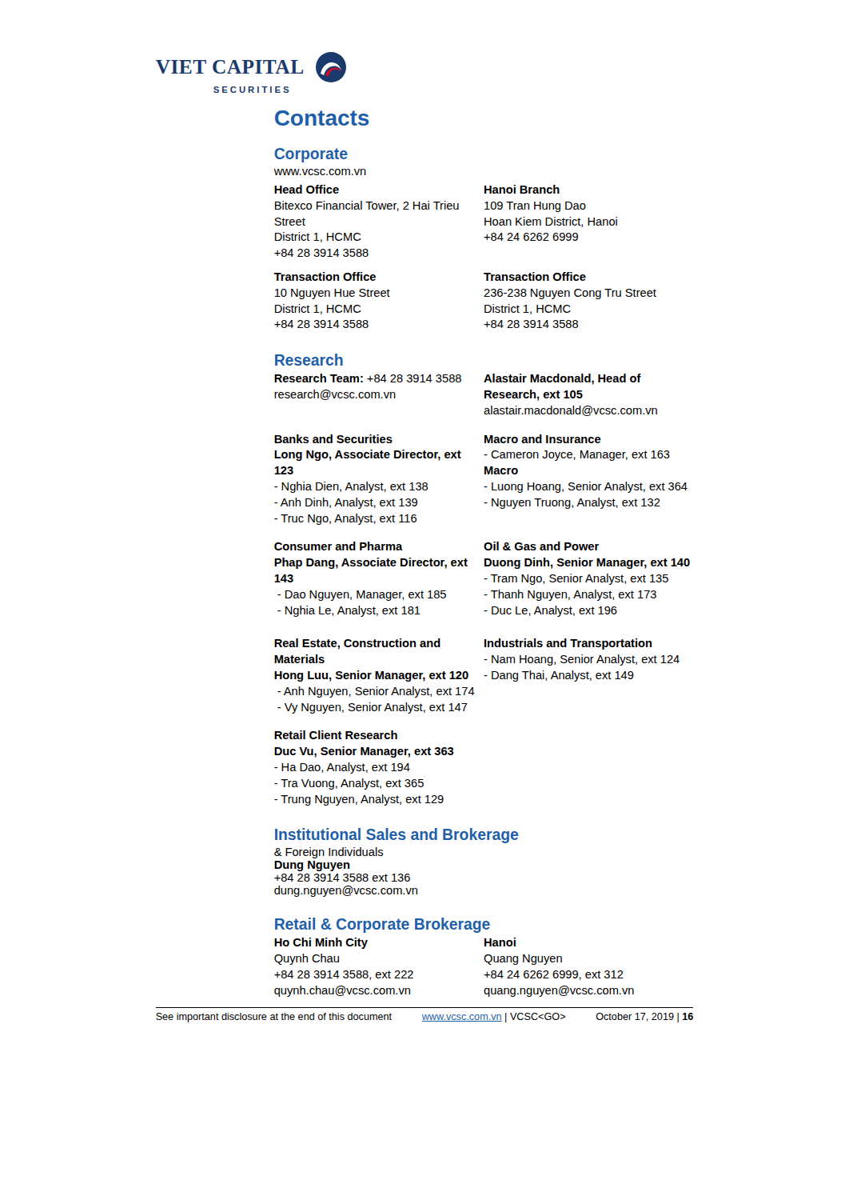VIET CAPITAL
SECURITIES
Contacts
Corporate
www.vcsc.com.vn
| Head Office Bitexco Financial Tower, 2 Hai Trieu Street District 1, HCMC +84 28 3914 3588 | Hanoi Branch 109 Tran Hung Dao Hoan Kiem District, Hanoi +84 24 6262 6999 |
| Transaction Office 10 Nguyen Hue Street District 1, HCMC +84 28 3914 3588 | Transaction Office 236-238 Nguyen Cong Tru Street District 1, HCMC +84 28 3914 3588 |
Research
| Research Team: +84 28 3914 3588 research@vcsc.com.vn | Alastair Macdonald, Head of Research, ext 105 alastair.macdonald@vcsc.com.vn |
| Banks and Securities Long Ngo, Associate Director, ext 123 - Nghia Dien, Analyst, ext 138 - Anh Dinh, Analyst, ext 139 - Truc Ngo, Analyst, ext 116 | Macro and Insurance - Cameron Joyce, Manager, ext 163 Macro - Luong Hoang, Senior Analyst, ext 364 - Nguyen Truong, Analyst, ext 132 |
| Consumer and Pharma Phap Dang, Associate Director, ext 143 - Dao Nguyen, Manager, ext 185 - Nghia Le, Analyst, ext 181 | Oil & Gas and Power Duong Dinh, Senior Manager, ext 140 - Tram Ngo, Senior Analyst, ext 135 - Thanh Nguyen, Analyst, ext 173 - Duc Le, Analyst, ext 196 |
| Real Estate, Construction and Materials Hong Luu, Senior Manager, ext 120 - Anh Nguyen, Senior Analyst, ext 174 - Vy Nguyen, Senior Analyst, ext 147 | Industrials and Transportation - Nam Hoang, Senior Analyst, ext 124 - Dang Thai, Analyst, ext 149 |
| Retail Client Research Duc Vu, Senior Manager, ext 363 - Ha Dao, Analyst, ext 194 - Tra Vuong, Analyst, ext 365 - Trung Nguyen, Analyst, ext 129 | |
Institutional Sales and Brokerage
& Foreign Individuals
Dung Nguyen
+84 28 3914 3588 ext 136
dung.nguyen@vcsc.com.vn
Retail & Corporate Brokerage
| Ho Chi Minh City Quynh Chau +84 28 3914 3588, ext 222 quynh.chau@vcsc.com.vn | Hanoi Quang Nguyen +84 24 6262 6999, ext 312 quang.nguyen@vcsc.com.vn |
See important disclosure at the end of this document
www.vcsc.com.vn | VCSC<GO>
October 17, 2019 | 16